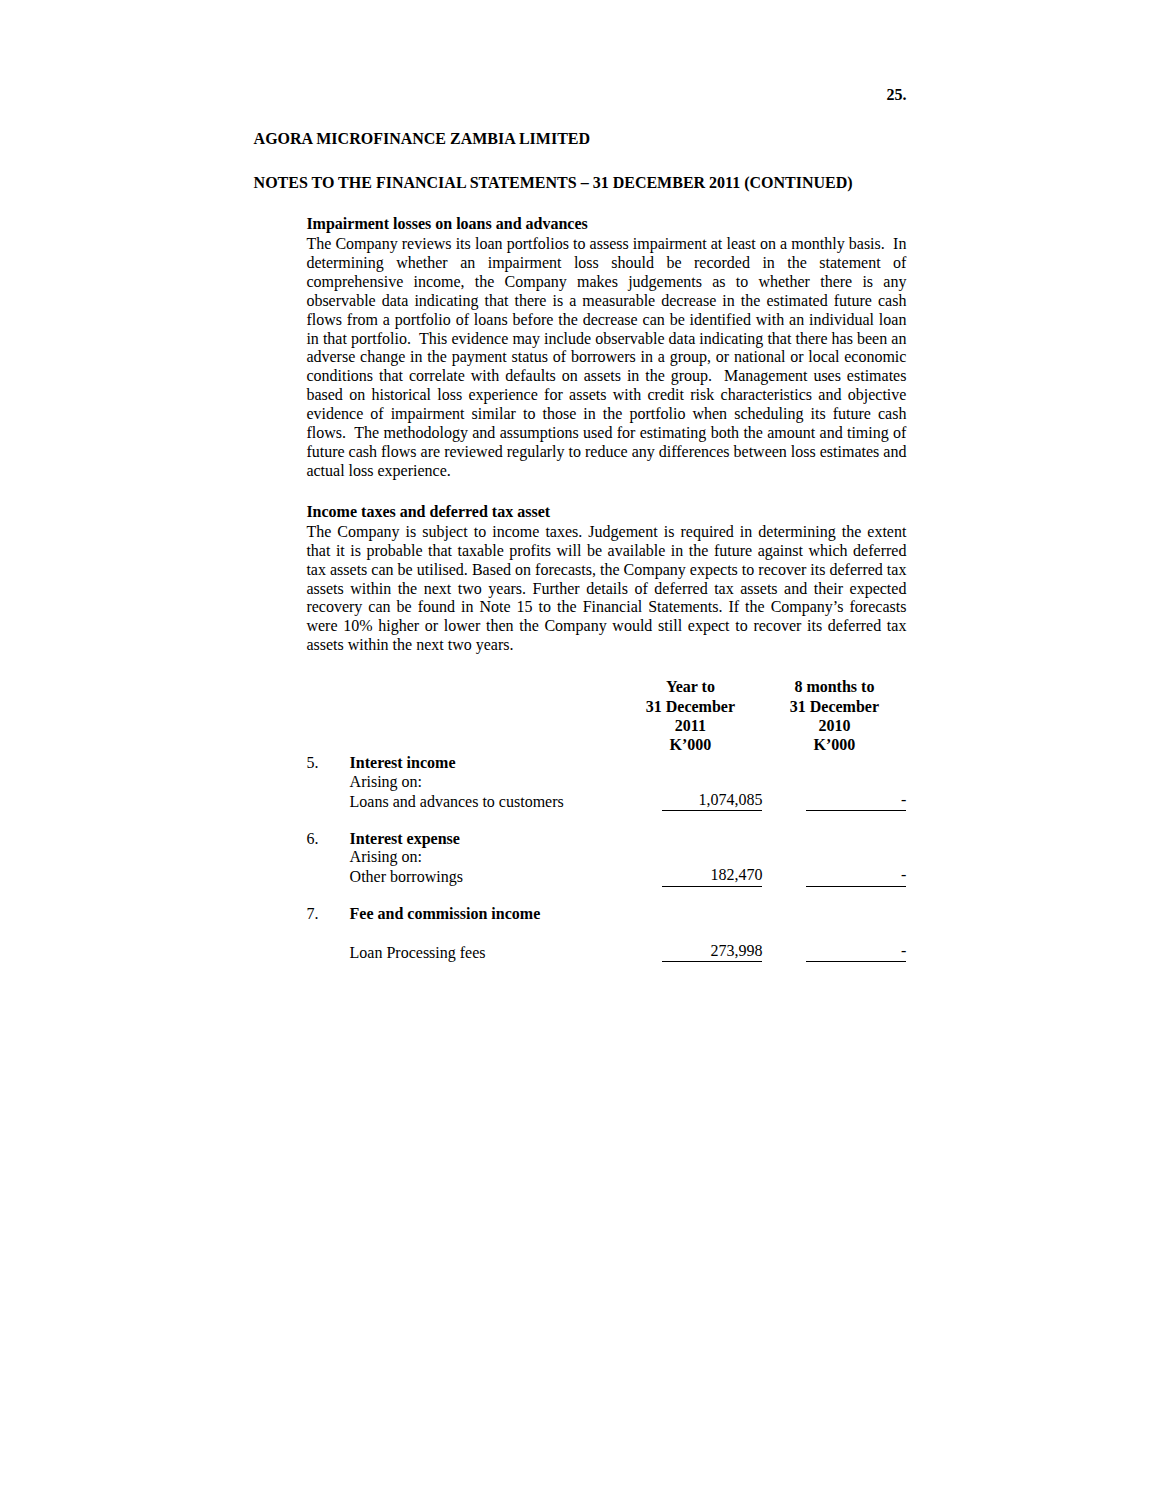25.
AGORA MICROFINANCE ZAMBIA LIMITED
NOTES TO THE FINANCIAL STATEMENTS – 31 DECEMBER 2011 (CONTINUED)
Impairment losses on loans and advances
The Company reviews its loan portfolios to assess impairment at least on a monthly basis. In determining whether an impairment loss should be recorded in the statement of comprehensive income, the Company makes judgements as to whether there is any observable data indicating that there is a measurable decrease in the estimated future cash flows from a portfolio of loans before the decrease can be identified with an individual loan in that portfolio. This evidence may include observable data indicating that there has been an adverse change in the payment status of borrowers in a group, or national or local economic conditions that correlate with defaults on assets in the group. Management uses estimates based on historical loss experience for assets with credit risk characteristics and objective evidence of impairment similar to those in the portfolio when scheduling its future cash flows. The methodology and assumptions used for estimating both the amount and timing of future cash flows are reviewed regularly to reduce any differences between loss estimates and actual loss experience.
Income taxes and deferred tax asset
The Company is subject to income taxes. Judgement is required in determining the extent that it is probable that taxable profits will be available in the future against which deferred tax assets can be utilised. Based on forecasts, the Company expects to recover its deferred tax assets within the next two years. Further details of deferred tax assets and their expected recovery can be found in Note 15 to the Financial Statements. If the Company’s forecasts were 10% higher or lower then the Company would still expect to recover its deferred tax assets within the next two years.
| | | Year to 31 December 2011 K’000 | 8 months to 31 December 2010 K’000 |
| 5. | Interest income | | |
| | Arising on: | | |
| | Loans and advances to customers | 1,074,085 | - |
| 6. | Interest expense | | |
| | Arising on: | | |
| | Other borrowings | 182,470 | - |
| 7. | Fee and commission income | | |
| | Loan Processing fees | 273,998 | - |